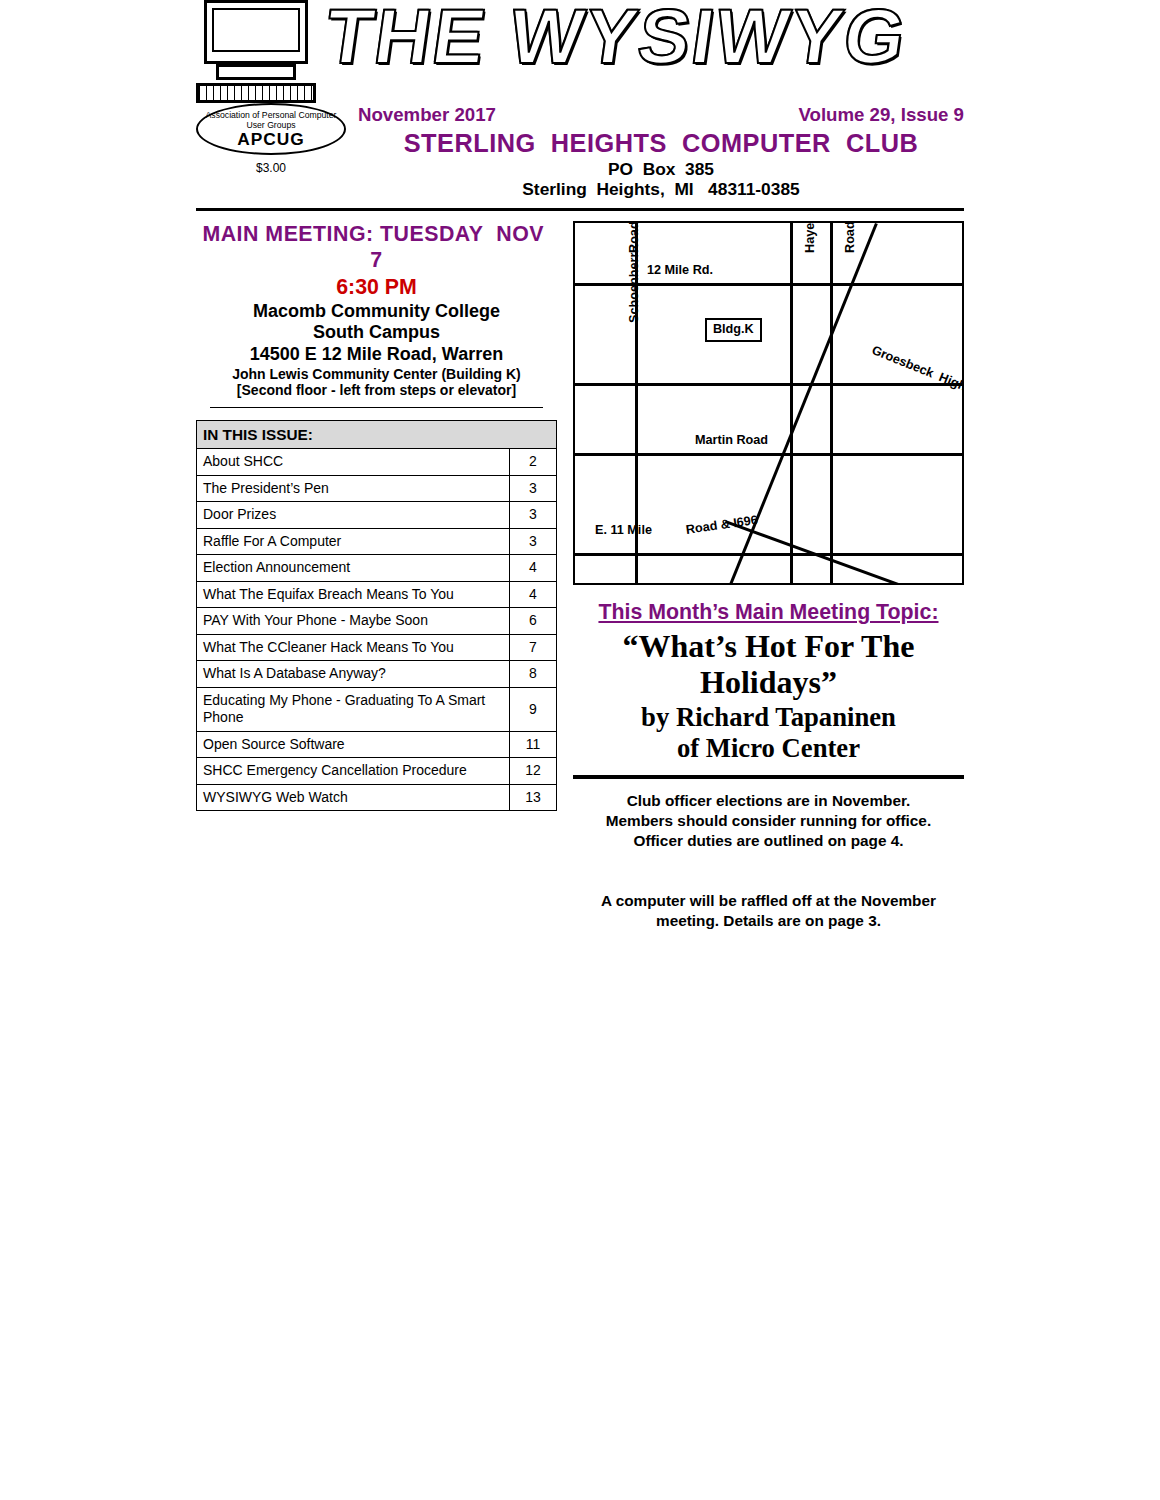THE WYSIWYG
Association of Personal Computer User Groups
APCUG
$3.00
November 2017 Volume 29, Issue 9
STERLING HEIGHTS COMPUTER CLUB
PO Box 385
Sterling Heights, MI 48311-0385
MAIN MEETING: TUESDAY NOV 7
6:30 PM
Macomb Community College
South Campus
14500 E 12 Mile Road, Warren
John Lewis Community Center (Building K)
[Second floor - left from steps or elevator]
| IN THIS ISSUE: |
| --- |
| About SHCC | 2 |
| The President’s Pen | 3 |
| Door Prizes | 3 |
| Raffle For A Computer | 3 |
| Election Announcement | 4 |
| What The Equifax Breach Means To You | 4 |
| PAY With Your Phone - Maybe Soon | 6 |
| What The CCleaner Hack Means To You | 7 |
| What Is A Database Anyway? | 8 |
| Educating My Phone - Graduating To A Smart Phone | 9 |
| Open Source Software | 11 |
| SHCC Emergency Cancellation Procedure | 12 |
| WYSIWYG Web Watch | 13 |
12 Mile Rd.
Road
Hayes
Road
Schoenherr
Bldg.K
Martin Road
Groesbeck Highway
E. 11 Mile
Road & I696
This Month’s Main Meeting Topic:
“What’s Hot For The Holidays”
by Richard Tapaninen
of Micro Center
Club officer elections are in November.
Members should consider running for office.
Officer duties are outlined on page 4.
A computer will be raffled off at the November meeting. Details are on page 3.